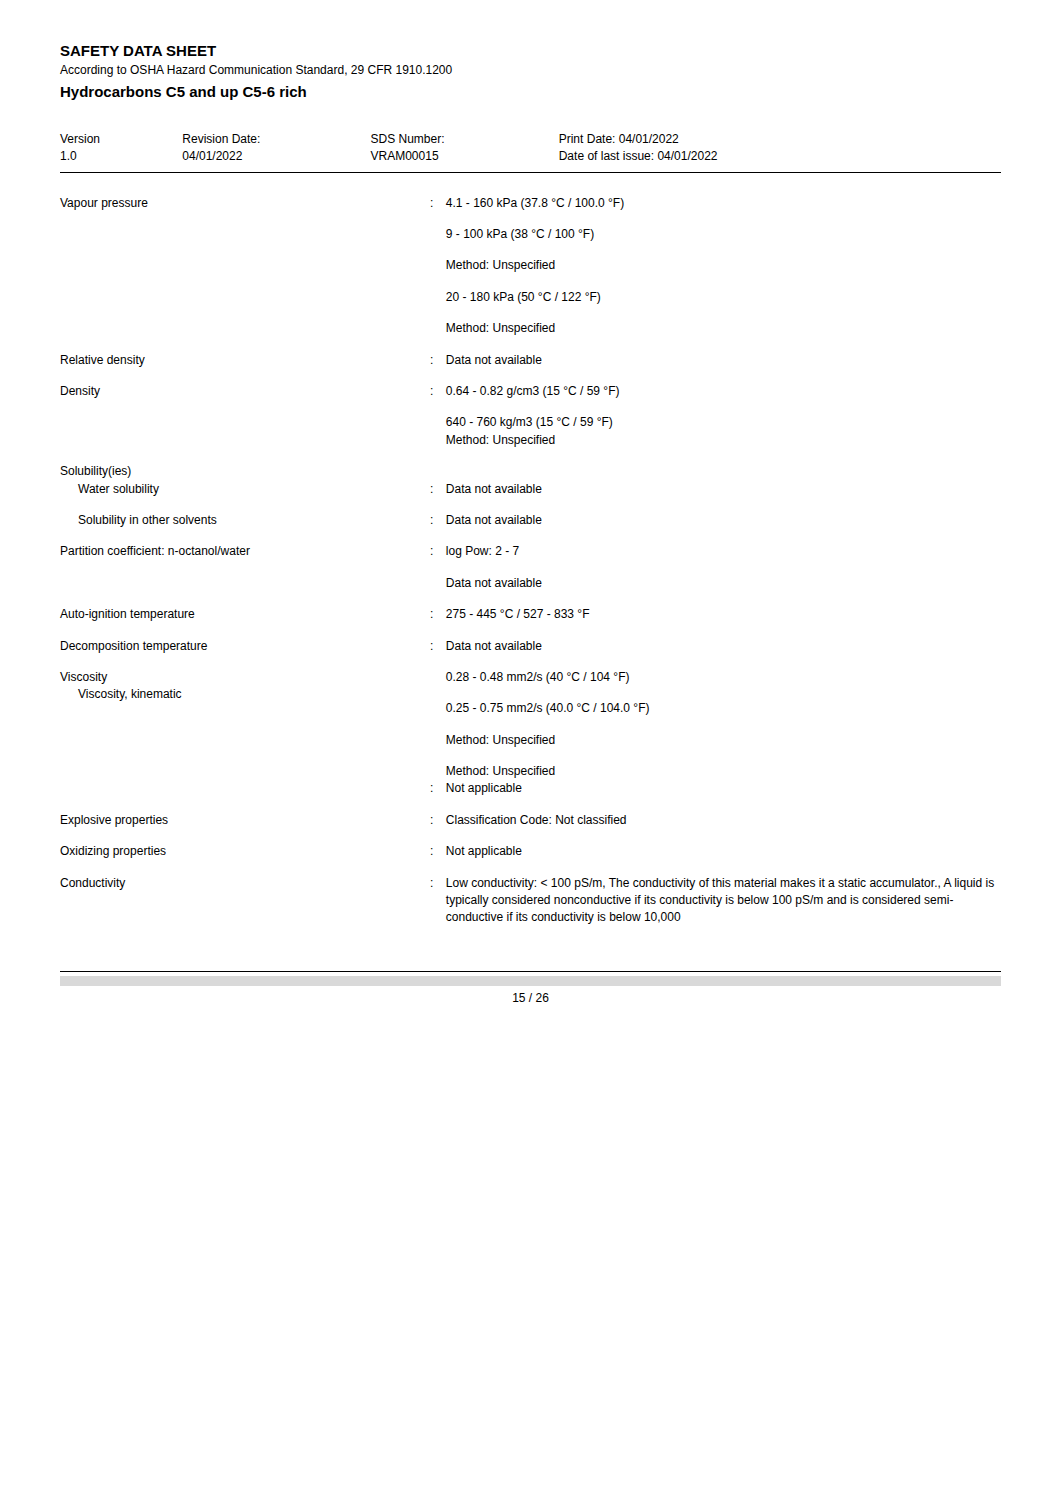SAFETY DATA SHEET
According to OSHA Hazard Communication Standard, 29 CFR 1910.1200
Hydrocarbons C5 and up C5-6 rich
| Version 1.0 | Revision Date: 04/01/2022 | SDS Number: VRAM00015 | Print Date: 04/01/2022 Date of last issue: 04/01/2022 |
| Vapour pressure | : | 4.1 - 160 kPa (37.8 °C / 100.0 °F) 9 - 100 kPa (38 °C / 100 °F) Method: Unspecified 20 - 180 kPa (50 °C / 122 °F) Method: Unspecified |
| Relative density | : | Data not available |
| Density | : | 0.64 - 0.82 g/cm3 (15 °C / 59 °F) 640 - 760 kg/m3 (15 °C / 59 °F) Method: Unspecified |
| Solubility(ies) Water solubility | : | Data not available |
| Solubility in other solvents | : | Data not available |
| Partition coefficient: n-octanol/water | : | log Pow: 2 - 7 Data not available |
| Auto-ignition temperature | : | 275 - 445 °C / 527 - 833 °F |
| Decomposition temperature | : | Data not available |
| Viscosity Viscosity, kinematic | : | 0.28 - 0.48 mm2/s (40 °C / 104 °F) 0.25 - 0.75 mm2/s (40.0 °C / 104.0 °F) Method: Unspecified Method: Unspecified Not applicable |
| Explosive properties | : | Classification Code: Not classified |
| Oxidizing properties | : | Not applicable |
| Conductivity | : | Low conductivity: < 100 pS/m, The conductivity of this material makes it a static accumulator., A liquid is typically considered nonconductive if its conductivity is below 100 pS/m and is considered semi-conductive if its conductivity is below 10,000 |
15 / 26